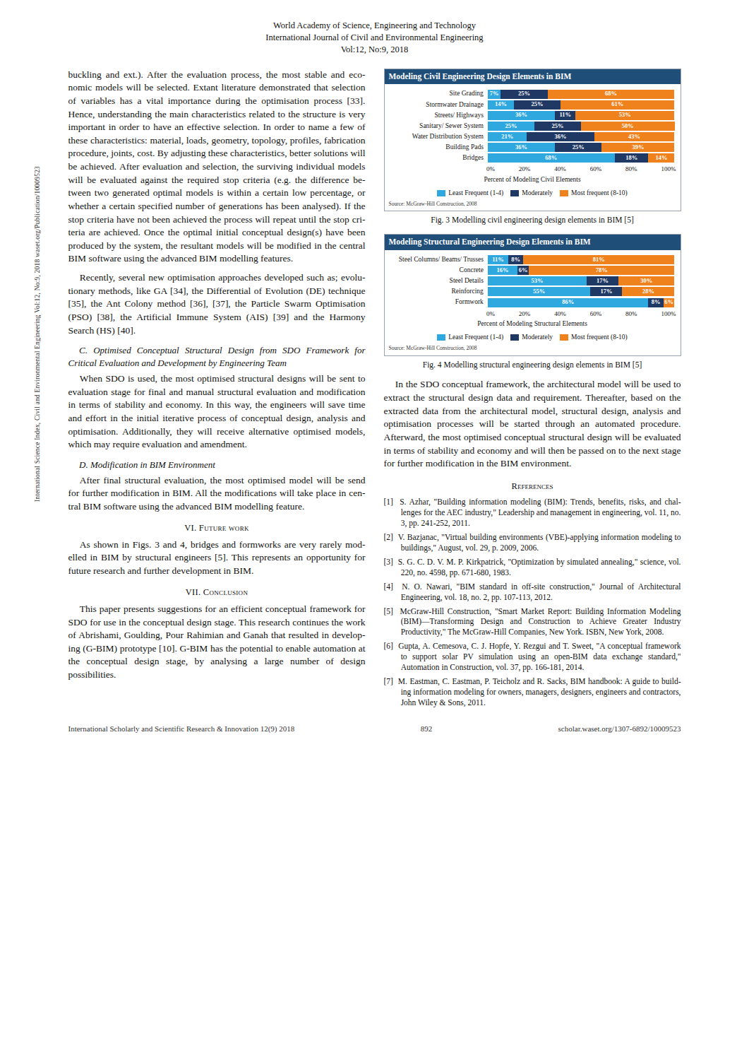World Academy of Science, Engineering and Technology International Journal of Civil and Environmental Engineering Vol:12, No:9, 2018
International Science Index, Civil and Environmental Engineering Vol:12, No:9, 2018 waset.org/Publication/10009523
buckling and ext.). After the evaluation process, the most stable and economic models will be selected. Extant literature demonstrated that selection of variables has a vital importance during the optimisation process [33]. Hence, understanding the main characteristics related to the structure is very important in order to have an effective selection. In order to name a few of these characteristics: material, loads, geometry, topology, profiles, fabrication procedure, joints, cost. By adjusting these characteristics, better solutions will be achieved. After evaluation and selection, the surviving individual models will be evaluated against the required stop criteria (e.g. the difference between two generated optimal models is within a certain low percentage, or whether a certain specified number of generations has been analysed). If the stop criteria have not been achieved the process will repeat until the stop criteria are achieved. Once the optimal initial conceptual design(s) have been produced by the system, the resultant models will be modified in the central BIM software using the advanced BIM modelling features.
Recently, several new optimisation approaches developed such as; evolutionary methods, like GA [34], the Differential of Evolution (DE) technique [35], the Ant Colony method [36], [37], the Particle Swarm Optimisation (PSO) [38], the Artificial Immune System (AIS) [39] and the Harmony Search (HS) [40].
C. Optimised Conceptual Structural Design from SDO Framework for Critical Evaluation and Development by Engineering Team
When SDO is used, the most optimised structural designs will be sent to evaluation stage for final and manual structural evaluation and modification in terms of stability and economy. In this way, the engineers will save time and effort in the initial iterative process of conceptual design, analysis and optimisation. Additionally, they will receive alternative optimised models, which may require evaluation and amendment.
D. Modification in BIM Environment
After final structural evaluation, the most optimised model will be send for further modification in BIM. All the modifications will take place in central BIM software using the advanced BIM modelling feature.
VI. Future work
As shown in Figs. 3 and 4, bridges and formworks are very rarely modelled in BIM by structural engineers [5]. This represents an opportunity for future research and further development in BIM.
VII. Conclusion
This paper presents suggestions for an efficient conceptual framework for SDO for use in the conceptual design stage. This research continues the work of Abrishami, Goulding, Pour Rahimian and Ganah that resulted in developing (G-BIM) prototype [10]. G-BIM has the potential to enable automation at the conceptual design stage, by analysing a large number of design possibilities.
Modeling Civil Engineering Design Elements in BIM
| Site Grading | 7% 25% 68% |
| Stormwater Drainage | 14% 25% 61% |
| Streets/ Highways | 36% 11% 53% |
| Sanitary/ Sewer System | 25% 25% 50% |
| Water Distribution System | 21% 36% 43% |
| Building Pads | 36% 25% 39% |
| Bridges | 68% 18% 14% |
0% 20% 40% 60% 80% 100%
Percent of Modeling Civil Elements
Least Frequent (1-4) Moderately Most frequent (8-10)
Source: McGraw-Hill Construction, 2008
Fig. 3 Modelling civil engineering design elements in BIM [5]
Modeling Structural Engineering Design Elements in BIM
| Steel Columns/ Beams/ Trusses | 11% 8% 81% |
| Concrete | 16% 6% 78% |
| Steel Details | 53% 17% 30% |
| Reinforcing | 55% 17% 28% |
| Formwork | 86% 8% 6% |
0% 20% 40% 60% 80% 100%
Percent of Modeling Structural Elements
Least Frequent (1-4) Moderately Most frequent (8-10)
Source: McGraw-Hill Construction, 2008
Fig. 4 Modelling structural engineering design elements in BIM [5]
In the SDO conceptual framework, the architectural model will be used to extract the structural design data and requirement. Thereafter, based on the extracted data from the architectural model, structural design, analysis and optimisation processes will be started through an automated procedure. Afterward, the most optimised conceptual structural design will be evaluated in terms of stability and economy and will then be passed on to the next stage for further modification in the BIM environment.
References
[1] S. Azhar, "Building information modeling (BIM): Trends, benefits, risks, and challenges for the AEC industry," Leadership and management in engineering, vol. 11, no. 3, pp. 241-252, 2011.
[2] V. Bazjanac, "Virtual building environments (VBE)-applying information modeling to buildings," August, vol. 29, p. 2009, 2006.
[3] S. G. C. D. V. M. P. Kirkpatrick, "Optimization by simulated annealing," science, vol. 220, no. 4598, pp. 671-680, 1983.
[4] N. O. Nawari, "BIM standard in off-site construction," Journal of Architectural Engineering, vol. 18, no. 2, pp. 107-113, 2012.
[5] McGraw-Hill Construction, "Smart Market Report: Building Information Modeling (BIM)—Transforming Design and Construction to Achieve Greater Industry Productivity," The McGraw-Hill Companies, New York. ISBN, New York, 2008.
[6] Gupta, A. Cemesova, C. J. Hopfe, Y. Rezgui and T. Sweet, "A conceptual framework to support solar PV simulation using an open-BIM data exchange standard," Automation in Construction, vol. 37, pp. 166-181, 2014.
[7] M. Eastman, C. Eastman, P. Teicholz and R. Sacks, BIM handbook: A guide to building information modeling for owners, managers, designers, engineers and contractors, John Wiley & Sons, 2011.
International Scholarly and Scientific Research & Innovation 12(9) 2018
892
scholar.waset.org/1307-6892/10009523